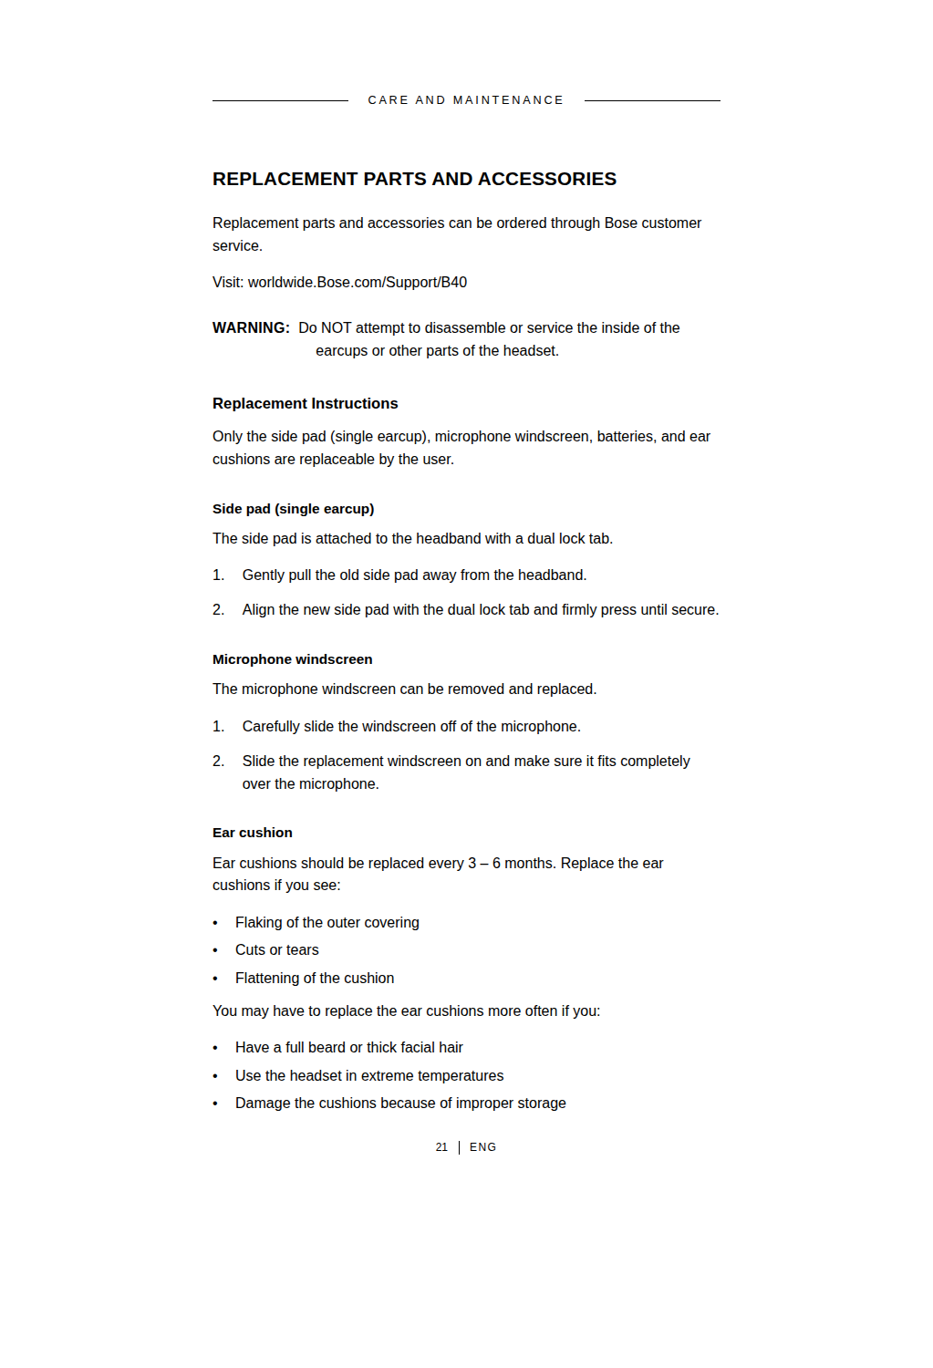Care and Maintenance
Replacement Parts and Accessories
Replacement parts and accessories can be ordered through Bose customer service.
Visit: worldwide.Bose.com/Support/B40
WARNING: Do NOT attempt to disassemble or service the inside of the earcups or other parts of the headset.
Replacement Instructions
Only the side pad (single earcup), microphone windscreen, batteries, and ear cushions are replaceable by the user.
Side pad (single earcup)
The side pad is attached to the headband with a dual lock tab.
Gently pull the old side pad away from the headband.
Align the new side pad with the dual lock tab and firmly press until secure.
Microphone windscreen
The microphone windscreen can be removed and replaced.
Carefully slide the windscreen off of the microphone.
Slide the replacement windscreen on and make sure it fits completely over the microphone.
Ear cushion
Ear cushions should be replaced every 3 – 6 months. Replace the ear cushions if you see:
Flaking of the outer covering
Cuts or tears
Flattening of the cushion
You may have to replace the ear cushions more often if you:
Have a full beard or thick facial hair
Use the headset in extreme temperatures
Damage the cushions because of improper storage
21 ENG